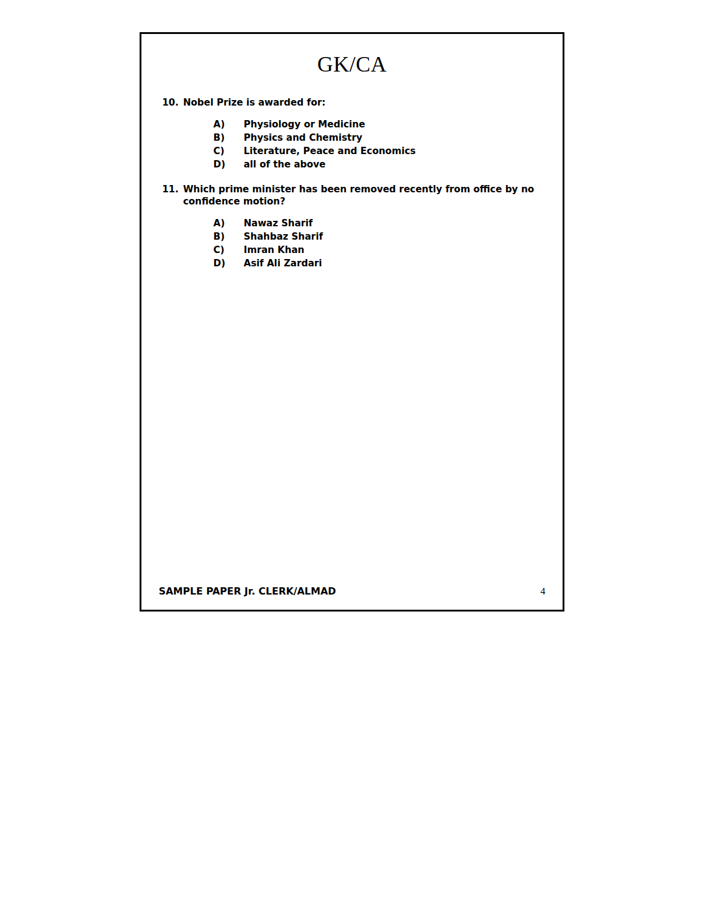GK/CA
10. Nobel Prize is awarded for:
A) Physiology or Medicine
B) Physics and Chemistry
C) Literature, Peace and Economics
D) all of the above
11. Which prime minister has been removed recently from office by no confidence motion?
A) Nawaz Sharif
B) Shahbaz Sharif
C) Imran Khan
D) Asif Ali Zardari
SAMPLE PAPER Jr. CLERK/ALMAD
4